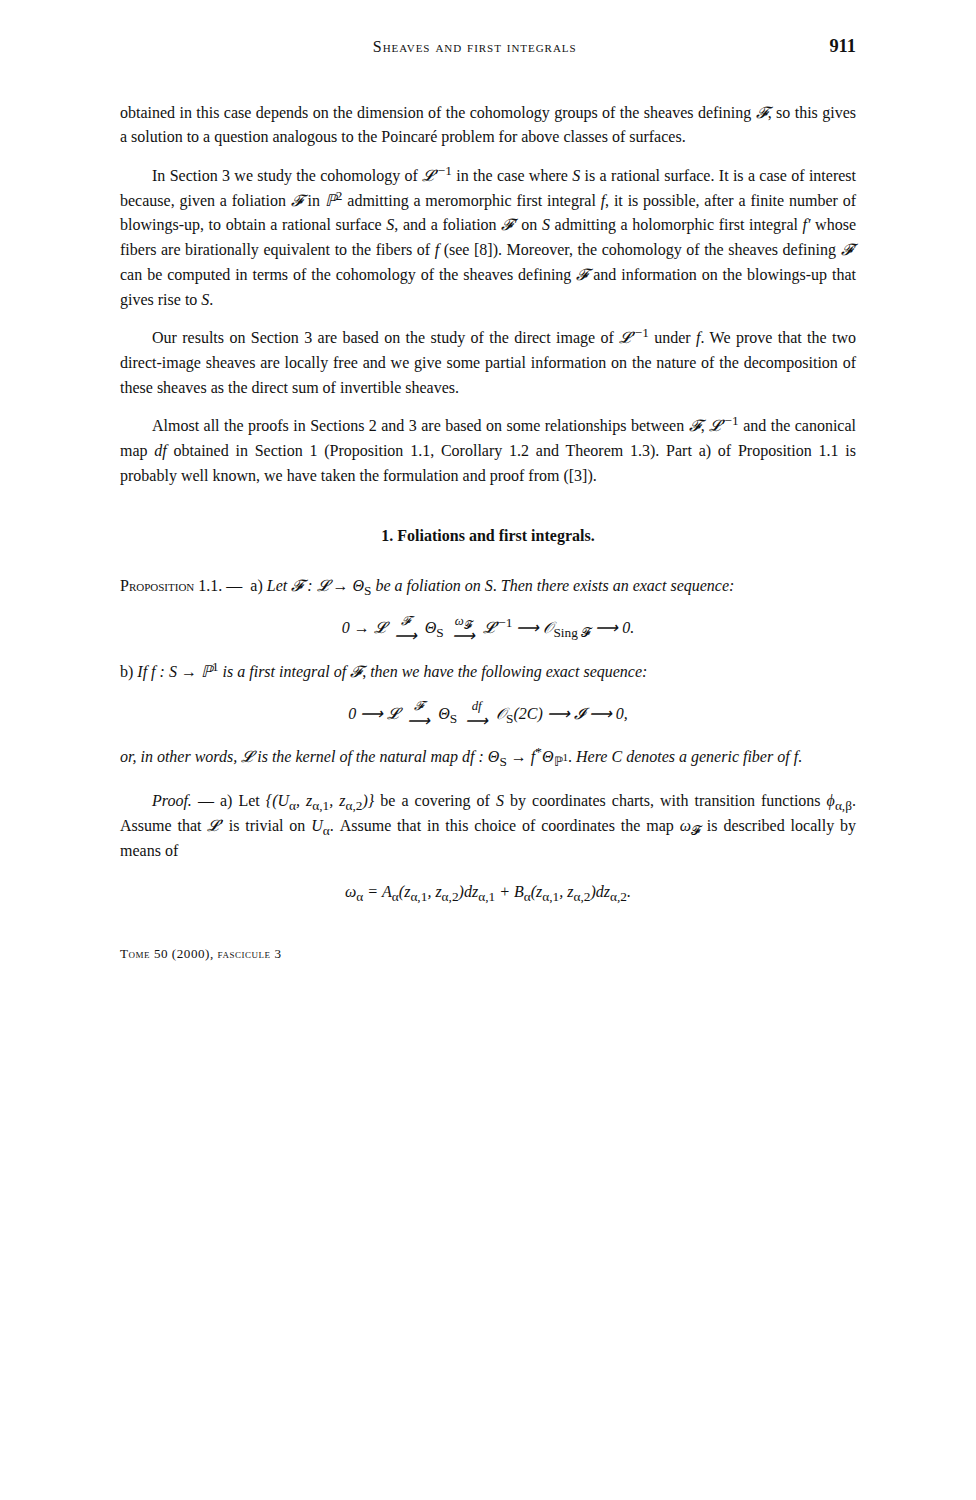Sheaves and first integrals 911
obtained in this case depends on the dimension of the cohomology groups of the sheaves defining 𝓕, so this gives a solution to a question analogous to the Poincaré problem for above classes of surfaces.
In Section 3 we study the cohomology of 𝓛′−1 in the case where S is a rational surface. It is a case of interest because, given a foliation 𝓕 in ℙ2 admitting a meromorphic first integral f, it is possible, after a finite number of blowings-up, to obtain a rational surface S, and a foliation 𝓕′ on S admitting a holomorphic first integral f′ whose fibers are birationally equivalent to the fibers of f (see [8]). Moreover, the cohomology of the sheaves defining 𝓕′ can be computed in terms of the cohomology of the sheaves defining 𝓕 and information on the blowings-up that gives rise to S.
Our results on Section 3 are based on the study of the direct image of 𝓛′−1 under f. We prove that the two direct-image sheaves are locally free and we give some partial information on the nature of the decomposition of these sheaves as the direct sum of invertible sheaves.
Almost all the proofs in Sections 2 and 3 are based on some relationships between 𝓕, 𝓛′−1 and the canonical map df obtained in Section 1 (Proposition 1.1, Corollary 1.2 and Theorem 1.3). Part a) of Proposition 1.1 is probably well known, we have taken the formulation and proof from ([3]).
1. Foliations and first integrals.
Proposition 1.1. — a) Let 𝓕 : 𝓛 → ΘS be a foliation on S. Then there exists an exact sequence:
0 → 𝓛 𝓕⟶ ΘS ω𝓕⟶ 𝓛′−1 ⟶ 𝒪Sing 𝓕 ⟶ 0.
b) If f : S → ℙ1 is a first integral of 𝓕, then we have the following exact sequence:
0 ⟶ 𝓛 𝓕⟶ ΘS df⟶ 𝒪S(2C) ⟶ 𝓘 ⟶ 0,
or, in other words, 𝓛 is the kernel of the natural map df : ΘS → f*Θℙ1. Here C denotes a generic fiber of f.
Proof. — a) Let {(Uα, zα,1, zα,2)} be a covering of S by coordinates charts, with transition functions ϕα,β. Assume that 𝓛′ is trivial on Uα. Assume that in this choice of coordinates the map ω𝓕 is described locally by means of
ωα = Aα(zα,1, zα,2)dzα,1 + Bα(zα,1, zα,2)dzα,2.
Tome 50 (2000), fascicule 3